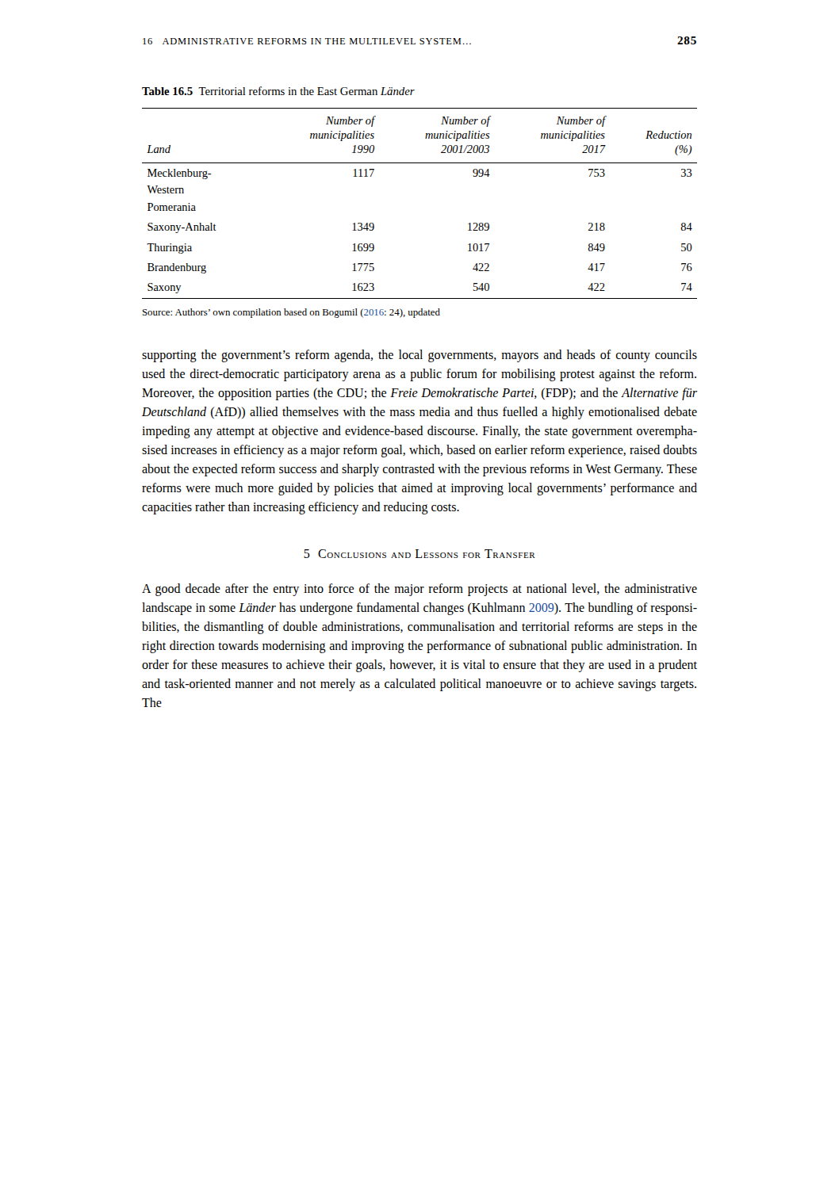16 Administrative Reforms in the Multilevel System… 285
Table 16.5 Territorial reforms in the East German Länder
| Land | Number of municipalities 1990 | Number of municipalities 2001/2003 | Number of municipalities 2017 | Reduction (%) |
| --- | --- | --- | --- | --- |
| Mecklenburg- Western Pomerania | 1117 | 994 | 753 | 33 |
| Saxony-Anhalt | 1349 | 1289 | 218 | 84 |
| Thuringia | 1699 | 1017 | 849 | 50 |
| Brandenburg | 1775 | 422 | 417 | 76 |
| Saxony | 1623 | 540 | 422 | 74 |
Source: Authors’ own compilation based on Bogumil (2016: 24), updated
supporting the government’s reform agenda, the local governments, mayors and heads of county councils used the direct-democratic participatory arena as a public forum for mobilising protest against the reform. Moreover, the opposition parties (the CDU; the Freie Demokratische Partei, (FDP); and the Alternative für Deutschland (AfD)) allied themselves with the mass media and thus fuelled a highly emotionalised debate impeding any attempt at objective and evidence-based discourse. Finally, the state government overemphasised increases in efficiency as a major reform goal, which, based on earlier reform experience, raised doubts about the expected reform success and sharply contrasted with the previous reforms in West Germany. These reforms were much more guided by policies that aimed at improving local governments’ performance and capacities rather than increasing efficiency and reducing costs.
5 Conclusions and Lessons for Transfer
A good decade after the entry into force of the major reform projects at national level, the administrative landscape in some Länder has undergone fundamental changes (Kuhlmann 2009). The bundling of responsibilities, the dismantling of double administrations, communalisation and territorial reforms are steps in the right direction towards modernising and improving the performance of subnational public administration. In order for these measures to achieve their goals, however, it is vital to ensure that they are used in a prudent and task-oriented manner and not merely as a calculated political manoeuvre or to achieve savings targets. The